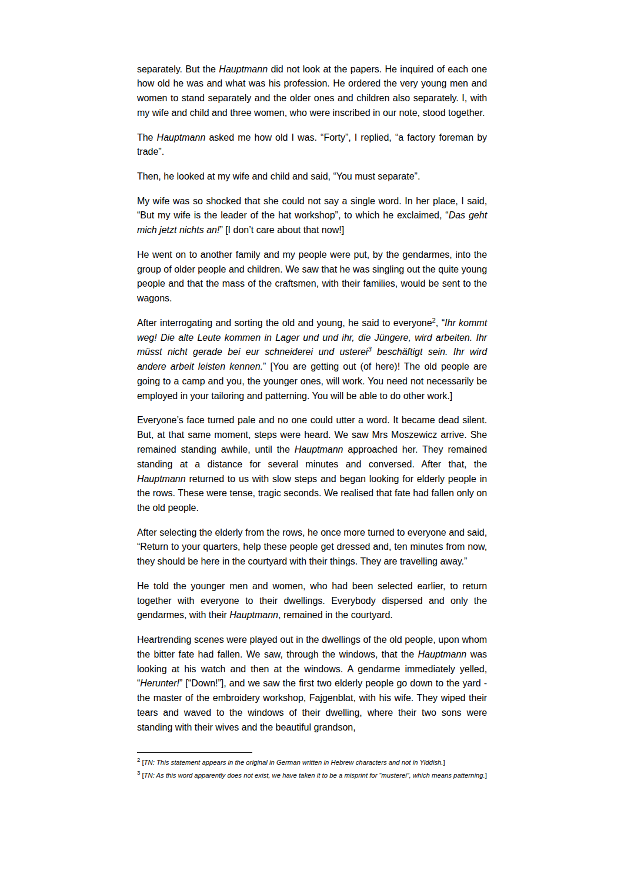separately. But the Hauptmann did not look at the papers. He inquired of each one how old he was and what was his profession. He ordered the very young men and women to stand separately and the older ones and children also separately. I, with my wife and child and three women, who were inscribed in our note, stood together.
The Hauptmann asked me how old I was. “Forty”, I replied, “a factory foreman by trade”.
Then, he looked at my wife and child and said, “You must separate”.
My wife was so shocked that she could not say a single word. In her place, I said, “But my wife is the leader of the hat workshop”, to which he exclaimed, “Das geht mich jetzt nichts an!” [I don’t care about that now!]
He went on to another family and my people were put, by the gendarmes, into the group of older people and children. We saw that he was singling out the quite young people and that the mass of the craftsmen, with their families, would be sent to the wagons.
After interrogating and sorting the old and young, he said to everyone2, “Ihr kommt weg! Die alte Leute kommen in Lager und und ihr, die Jüngere, wird arbeiten. Ihr müsst nicht gerade bei eur schneiderei und usterei3 beschäftigt sein. Ihr wird andere arbeit leisten kennen.” [You are getting out (of here)! The old people are going to a camp and you, the younger ones, will work. You need not necessarily be employed in your tailoring and patterning. You will be able to do other work.]
Everyone’s face turned pale and no one could utter a word. It became dead silent. But, at that same moment, steps were heard. We saw Mrs Moszewicz arrive. She remained standing awhile, until the Hauptmann approached her. They remained standing at a distance for several minutes and conversed. After that, the Hauptmann returned to us with slow steps and began looking for elderly people in the rows. These were tense, tragic seconds. We realised that fate had fallen only on the old people.
After selecting the elderly from the rows, he once more turned to everyone and said, “Return to your quarters, help these people get dressed and, ten minutes from now, they should be here in the courtyard with their things. They are travelling away.”
He told the younger men and women, who had been selected earlier, to return together with everyone to their dwellings. Everybody dispersed and only the gendarmes, with their Hauptmann, remained in the courtyard.
Heartrending scenes were played out in the dwellings of the old people, upon whom the bitter fate had fallen. We saw, through the windows, that the Hauptmann was looking at his watch and then at the windows. A gendarme immediately yelled, “Herunter!” [“Down!”], and we saw the first two elderly people go down to the yard - the master of the embroidery workshop, Fajgenblat, with his wife. They wiped their tears and waved to the windows of their dwelling, where their two sons were standing with their wives and the beautiful grandson,
2 [TN: This statement appears in the original in German written in Hebrew characters and not in Yiddish.]
3 [TN: As this word apparently does not exist, we have taken it to be a misprint for “musterei”, which means patterning.]